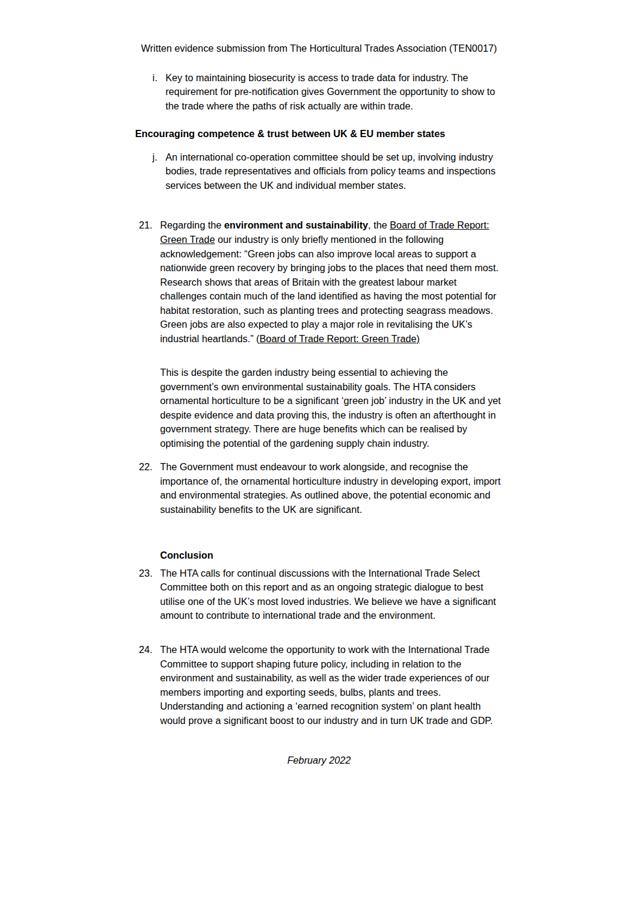Written evidence submission from The Horticultural Trades Association (TEN0017)
Key to maintaining biosecurity is access to trade data for industry. The requirement for pre-notification gives Government the opportunity to show to the trade where the paths of risk actually are within trade.
Encouraging competence & trust between UK & EU member states
An international co-operation committee should be set up, involving industry bodies, trade representatives and officials from policy teams and inspections services between the UK and individual member states.
Regarding the environment and sustainability, the Board of Trade Report: Green Trade our industry is only briefly mentioned in the following acknowledgement: “Green jobs can also improve local areas to support a nationwide green recovery by bringing jobs to the places that need them most. Research shows that areas of Britain with the greatest labour market challenges contain much of the land identified as having the most potential for habitat restoration, such as planting trees and protecting seagrass meadows. Green jobs are also expected to play a major role in revitalising the UK’s industrial heartlands.” (Board of Trade Report: Green Trade)
This is despite the garden industry being essential to achieving the government’s own environmental sustainability goals. The HTA considers ornamental horticulture to be a significant ‘green job’ industry in the UK and yet despite evidence and data proving this, the industry is often an afterthought in government strategy. There are huge benefits which can be realised by optimising the potential of the gardening supply chain industry.
The Government must endeavour to work alongside, and recognise the importance of, the ornamental horticulture industry in developing export, import and environmental strategies. As outlined above, the potential economic and sustainability benefits to the UK are significant.
Conclusion
The HTA calls for continual discussions with the International Trade Select Committee both on this report and as an ongoing strategic dialogue to best utilise one of the UK’s most loved industries. We believe we have a significant amount to contribute to international trade and the environment.
The HTA would welcome the opportunity to work with the International Trade Committee to support shaping future policy, including in relation to the environment and sustainability, as well as the wider trade experiences of our members importing and exporting seeds, bulbs, plants and trees. Understanding and actioning a ‘earned recognition system’ on plant health would prove a significant boost to our industry and in turn UK trade and GDP.
February 2022